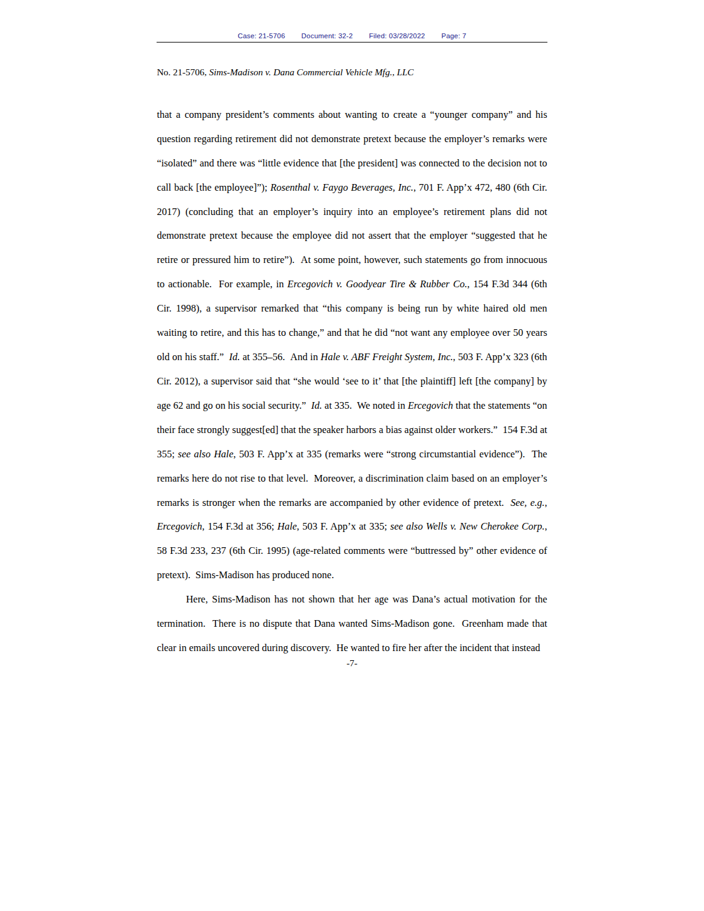Case: 21-5706 Document: 32-2 Filed: 03/28/2022 Page: 7
No. 21-5706, Sims-Madison v. Dana Commercial Vehicle Mfg., LLC
that a company president’s comments about wanting to create a “younger company” and his question regarding retirement did not demonstrate pretext because the employer’s remarks were “isolated” and there was “little evidence that [the president] was connected to the decision not to call back [the employee]”); Rosenthal v. Faygo Beverages, Inc., 701 F. App’x 472, 480 (6th Cir. 2017) (concluding that an employer’s inquiry into an employee’s retirement plans did not demonstrate pretext because the employee did not assert that the employer “suggested that he retire or pressured him to retire”). At some point, however, such statements go from innocuous to actionable. For example, in Ercegovich v. Goodyear Tire & Rubber Co., 154 F.3d 344 (6th Cir. 1998), a supervisor remarked that “this company is being run by white haired old men waiting to retire, and this has to change,” and that he did “not want any employee over 50 years old on his staff.” Id. at 355–56. And in Hale v. ABF Freight System, Inc., 503 F. App’x 323 (6th Cir. 2012), a supervisor said that “she would ‘see to it’ that [the plaintiff] left [the company] by age 62 and go on his social security.” Id. at 335. We noted in Ercegovich that the statements “on their face strongly suggest[ed] that the speaker harbors a bias against older workers.” 154 F.3d at 355; see also Hale, 503 F. App’x at 335 (remarks were “strong circumstantial evidence”). The remarks here do not rise to that level. Moreover, a discrimination claim based on an employer’s remarks is stronger when the remarks are accompanied by other evidence of pretext. See, e.g., Ercegovich, 154 F.3d at 356; Hale, 503 F. App’x at 335; see also Wells v. New Cherokee Corp., 58 F.3d 233, 237 (6th Cir. 1995) (age-related comments were “buttressed by” other evidence of pretext). Sims-Madison has produced none.
Here, Sims-Madison has not shown that her age was Dana’s actual motivation for the termination. There is no dispute that Dana wanted Sims-Madison gone. Greenham made that clear in emails uncovered during discovery. He wanted to fire her after the incident that instead
-7-